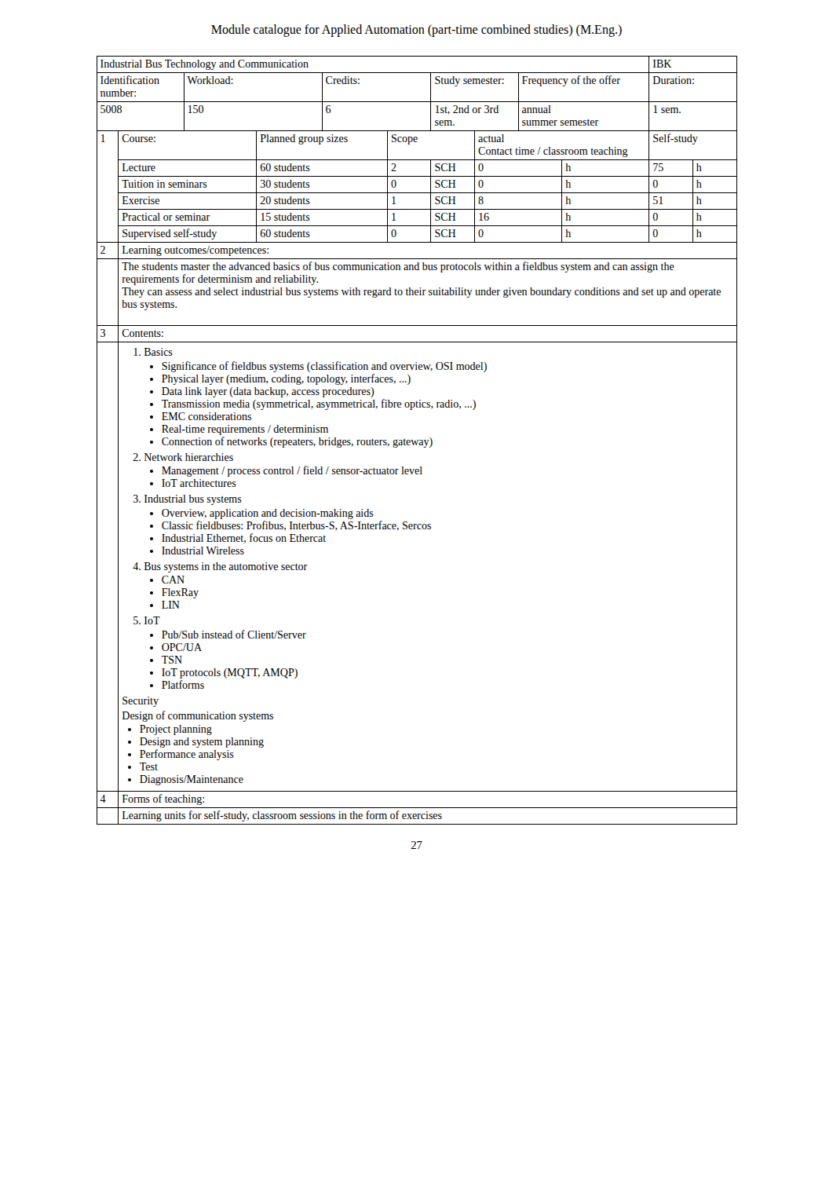Module catalogue for Applied Automation (part-time combined studies) (M.Eng.)
| Industrial Bus Technology and Communication | IBK |
| Identification number: | Workload: | Credits: | Study semester: | Frequency of the offer | Duration: |
| 5008 | 150 | 6 | 1st, 2nd or 3rd sem. | annual summer semester | 1 sem. |
| 1 | Course: | Planned group sizes | Scope | actual Contact time / classroom teaching | Self-study |
| Lecture | 60 students | 2 | SCH | 0 | h | 75 | h |
| Tuition in seminars | 30 students | 0 | SCH | 0 | h | 0 | h |
| Exercise | 20 students | 1 | SCH | 8 | h | 51 | h |
| Practical or seminar | 15 students | 1 | SCH | 16 | h | 0 | h |
| Supervised self-study | 60 students | 0 | SCH | 0 | h | 0 | h |
| 2 | Learning outcomes/competences: |
| | The students master the advanced basics of bus communication and bus protocols within a fieldbus system and can assign the requirements for determinism and reliability. They can assess and select industrial bus systems with regard to their suitability under given boundary conditions and set up and operate bus systems. |
| 3 | Contents: |
| | Basics Significance of fieldbus systems (classification and overview, OSI model) Physical layer (medium, coding, topology, interfaces, ...) Data link layer (data backup, access procedures) Transmission media (symmetrical, asymmetrical, fibre optics, radio, ...) EMC considerations Real-time requirements / determinism Connection of networks (repeaters, bridges, routers, gateway) Network hierarchies Management / process control / field / sensor-actuator level IoT architectures Industrial bus systems Overview, application and decision-making aids Classic fieldbuses: Profibus, Interbus-S, AS-Interface, Sercos Industrial Ethernet, focus on Ethercat Industrial Wireless Bus systems in the automotive sector CAN FlexRay LIN IoT Pub/Sub instead of Client/Server OPC/UA TSN IoT protocols (MQTT, AMQP) Platforms Security Design of communication systems Project planning Design and system planning Performance analysis Test Diagnosis/Maintenance |
| 4 | Forms of teaching: |
| | Learning units for self-study, classroom sessions in the form of exercises |
27